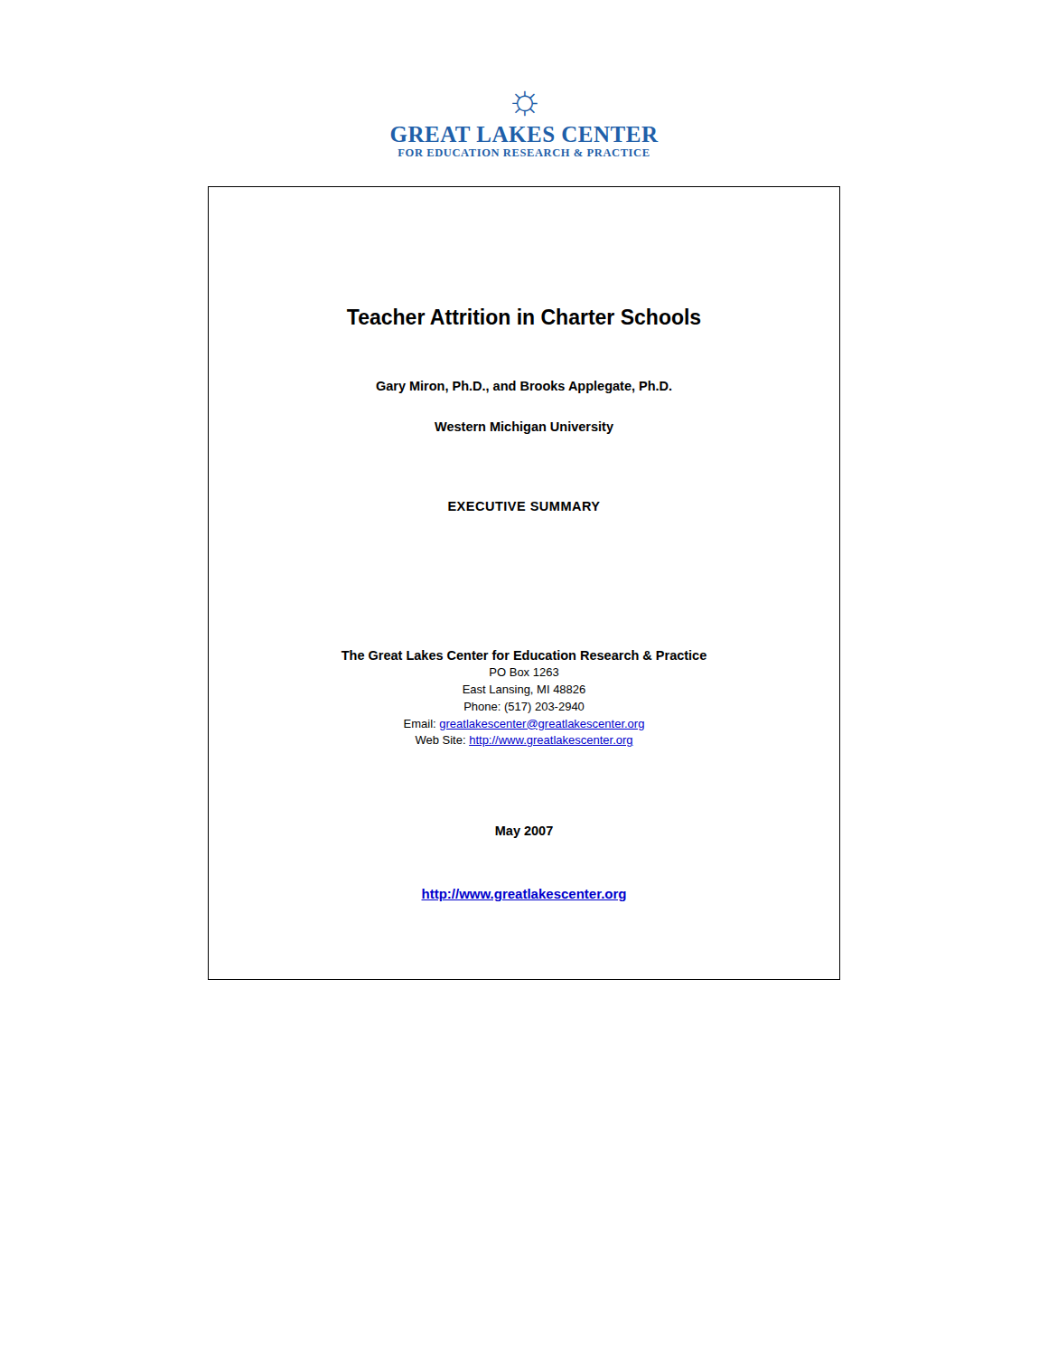☼
GREAT LAKES CENTER
FOR EDUCATION RESEARCH & PRACTICE
Teacher Attrition in Charter Schools
Gary Miron, Ph.D., and Brooks Applegate, Ph.D.
Western Michigan University
EXECUTIVE SUMMARY
The Great Lakes Center for Education Research & Practice
PO Box 1263
East Lansing, MI 48826
Phone: (517) 203-2940
Email: greatlakescenter@greatlakescenter.org
Web Site: http://www.greatlakescenter.org
May 2007
http://www.greatlakescenter.org